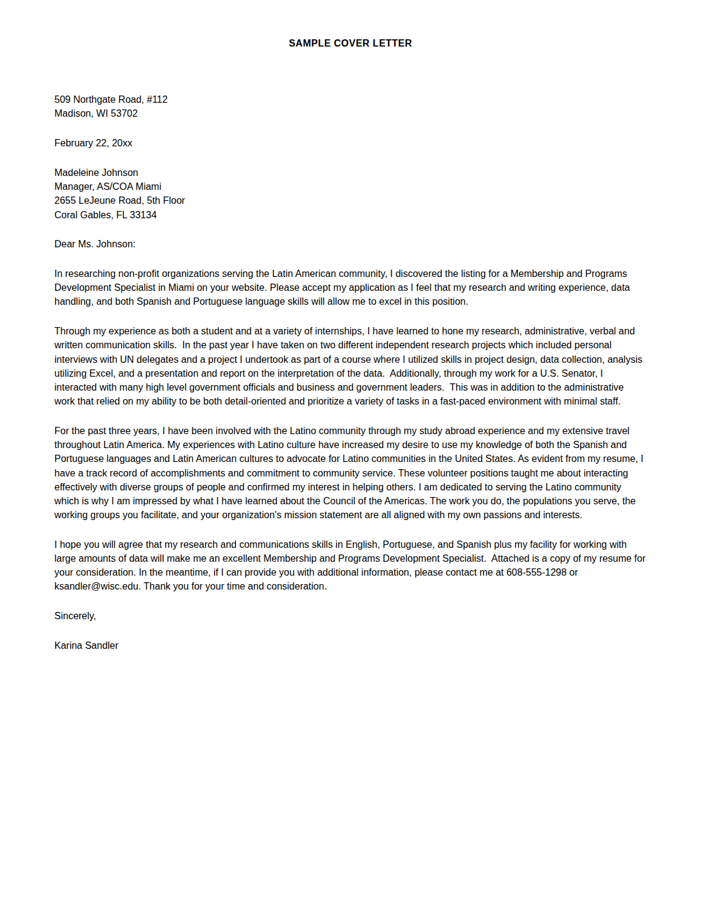SAMPLE COVER LETTER
509 Northgate Road, #112
Madison, WI 53702
February 22, 20xx
Madeleine Johnson
Manager, AS/COA Miami
2655 LeJeune Road, 5th Floor
Coral Gables, FL 33134
Dear Ms. Johnson:
In researching non-profit organizations serving the Latin American community, I discovered the listing for a Membership and Programs Development Specialist in Miami on your website. Please accept my application as I feel that my research and writing experience, data handling, and both Spanish and Portuguese language skills will allow me to excel in this position.
Through my experience as both a student and at a variety of internships, I have learned to hone my research, administrative, verbal and written communication skills. In the past year I have taken on two different independent research projects which included personal interviews with UN delegates and a project I undertook as part of a course where I utilized skills in project design, data collection, analysis utilizing Excel, and a presentation and report on the interpretation of the data. Additionally, through my work for a U.S. Senator, I interacted with many high level government officials and business and government leaders. This was in addition to the administrative work that relied on my ability to be both detail-oriented and prioritize a variety of tasks in a fast-paced environment with minimal staff.
For the past three years, I have been involved with the Latino community through my study abroad experience and my extensive travel throughout Latin America. My experiences with Latino culture have increased my desire to use my knowledge of both the Spanish and Portuguese languages and Latin American cultures to advocate for Latino communities in the United States. As evident from my resume, I have a track record of accomplishments and commitment to community service. These volunteer positions taught me about interacting effectively with diverse groups of people and confirmed my interest in helping others. I am dedicated to serving the Latino community which is why I am impressed by what I have learned about the Council of the Americas. The work you do, the populations you serve, the working groups you facilitate, and your organization's mission statement are all aligned with my own passions and interests.
I hope you will agree that my research and communications skills in English, Portuguese, and Spanish plus my facility for working with large amounts of data will make me an excellent Membership and Programs Development Specialist. Attached is a copy of my resume for your consideration. In the meantime, if I can provide you with additional information, please contact me at 608-555-1298 or ksandler@wisc.edu. Thank you for your time and consideration.
Sincerely,
Karina Sandler